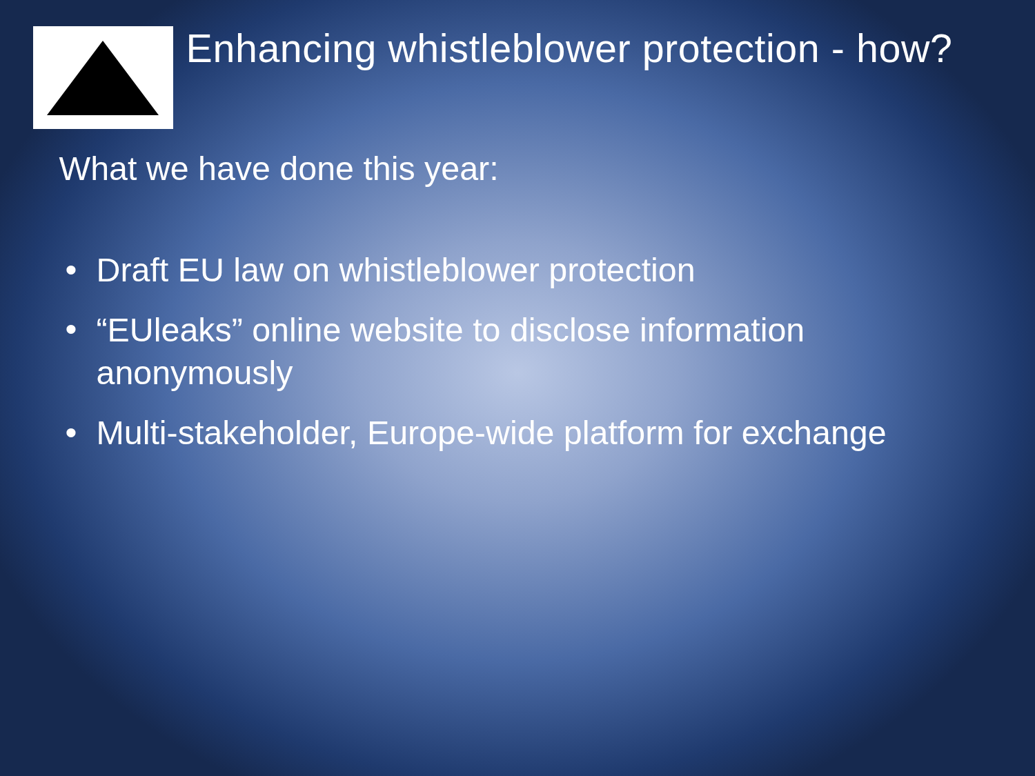Enhancing whistleblower protection - how?
What we have done this year:
Draft EU law on whistleblower protection
“EUleaks” online website to disclose information anonymously
Multi-stakeholder, Europe-wide platform for exchange